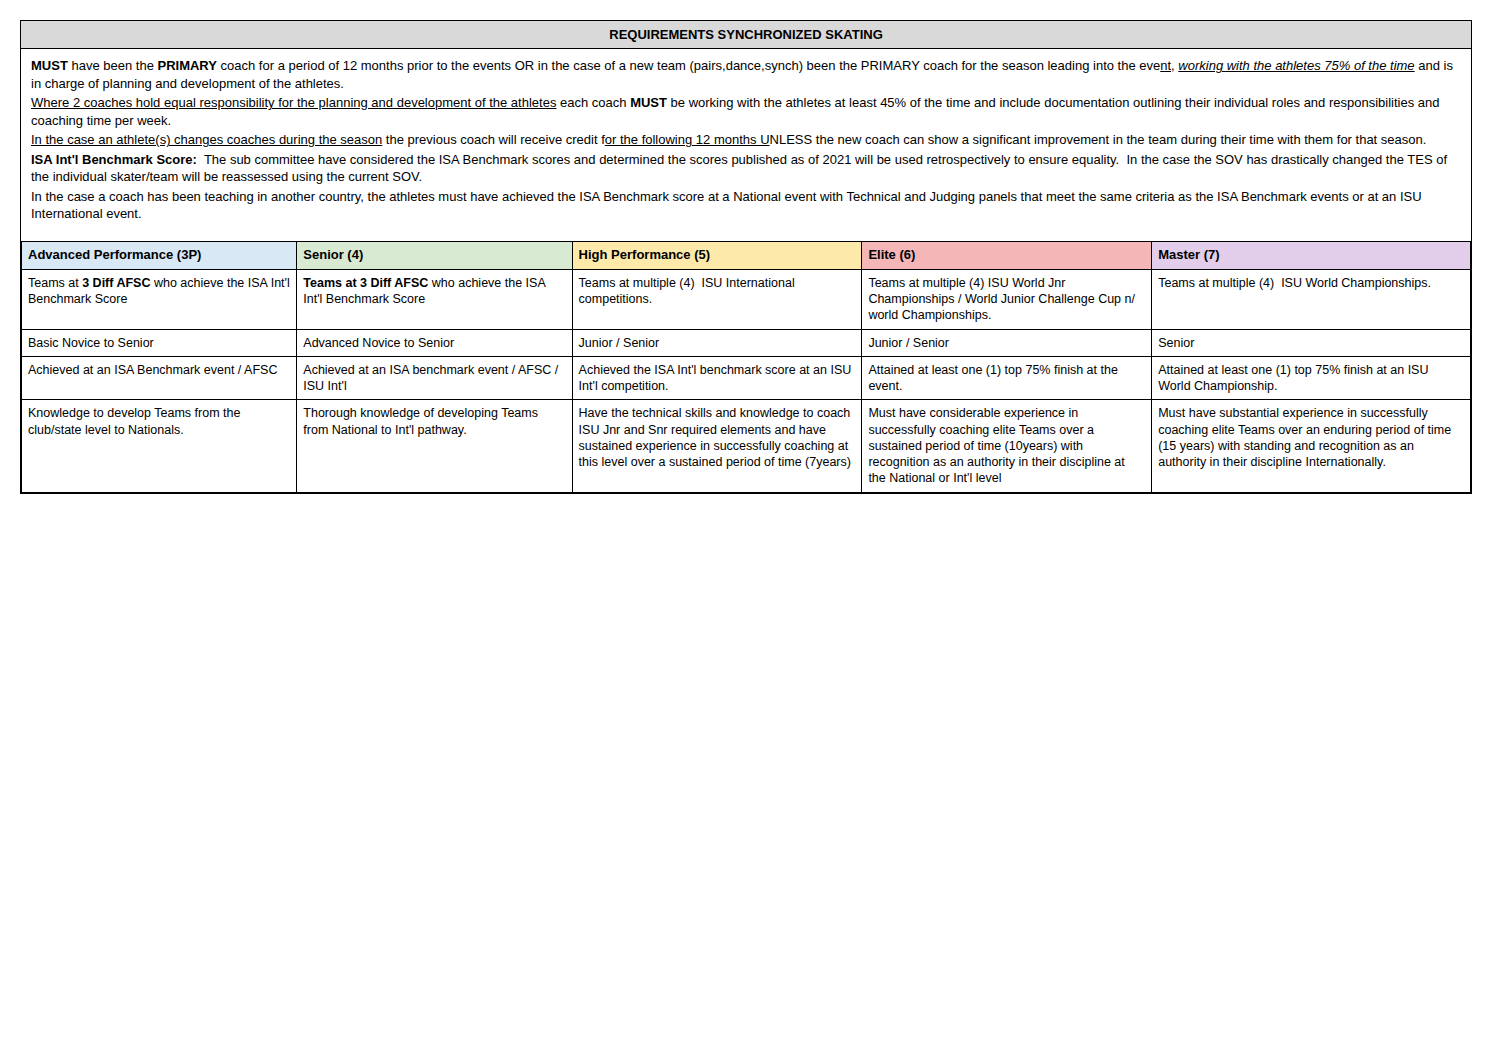REQUIREMENTS SYNCHRONIZED SKATING
MUST have been the PRIMARY coach for a period of 12 months prior to the events OR in the case of a new team (pairs,dance,synch) been the PRIMARY coach for the season leading into the event, working with the athletes 75% of the time and is in charge of planning and development of the athletes.
Where 2 coaches hold equal responsibility for the planning and development of the athletes each coach MUST be working with the athletes at least 45% of the time and include documentation outlining their individual roles and responsibilities and coaching time per week.
In the case an athlete(s) changes coaches during the season the previous coach will receive credit for the following 12 months UNLESS the new coach can show a significant improvement in the team during their time with them for that season.
ISA Int'l Benchmark Score: The sub committee have considered the ISA Benchmark scores and determined the scores published as of 2021 will be used retrospectively to ensure equality. In the case the SOV has drastically changed the TES of the individual skater/team will be reassessed using the current SOV.
In the case a coach has been teaching in another country, the athletes must have achieved the ISA Benchmark score at a National event with Technical and Judging panels that meet the same criteria as the ISA Benchmark events or at an ISU International event.
| Advanced Performance (3P) | Senior (4) | High Performance (5) | Elite (6) | Master (7) |
| --- | --- | --- | --- | --- |
| Teams at 3 Diff AFSC who achieve the ISA Int'l Benchmark Score | Teams at 3 Diff AFSC who achieve the ISA Int'l Benchmark Score | Teams at multiple (4) ISU International competitions. | Teams at multiple (4) ISU World Jnr Championships / World Junior Challenge Cup n/ world Championships. | Teams at multiple (4) ISU World Championships. |
| Basic Novice to Senior | Advanced Novice to Senior | Junior / Senior | Junior / Senior | Senior |
| Achieved at an ISA Benchmark event / AFSC | Achieved at an ISA benchmark event / AFSC / ISU Int'l | Achieved the ISA Int'l benchmark score at an ISU Int'l competition. | Attained at least one (1) top 75% finish at the event. | Attained at least one (1) top 75% finish at an ISU World Championship. |
| Knowledge to develop Teams from the club/state level to Nationals. | Thorough knowledge of developing Teams from National to Int'l pathway. | Have the technical skills and knowledge to coach ISU Jnr and Snr required elements and have sustained experience in successfully coaching at this level over a sustained period of time (7years) | Must have considerable experience in successfully coaching elite Teams over a sustained period of time (10years) with recognition as an authority in their discipline at the National or Int'l level | Must have substantial experience in successfully coaching elite Teams over an enduring period of time (15 years) with standing and recognition as an authority in their discipline Internationally. |